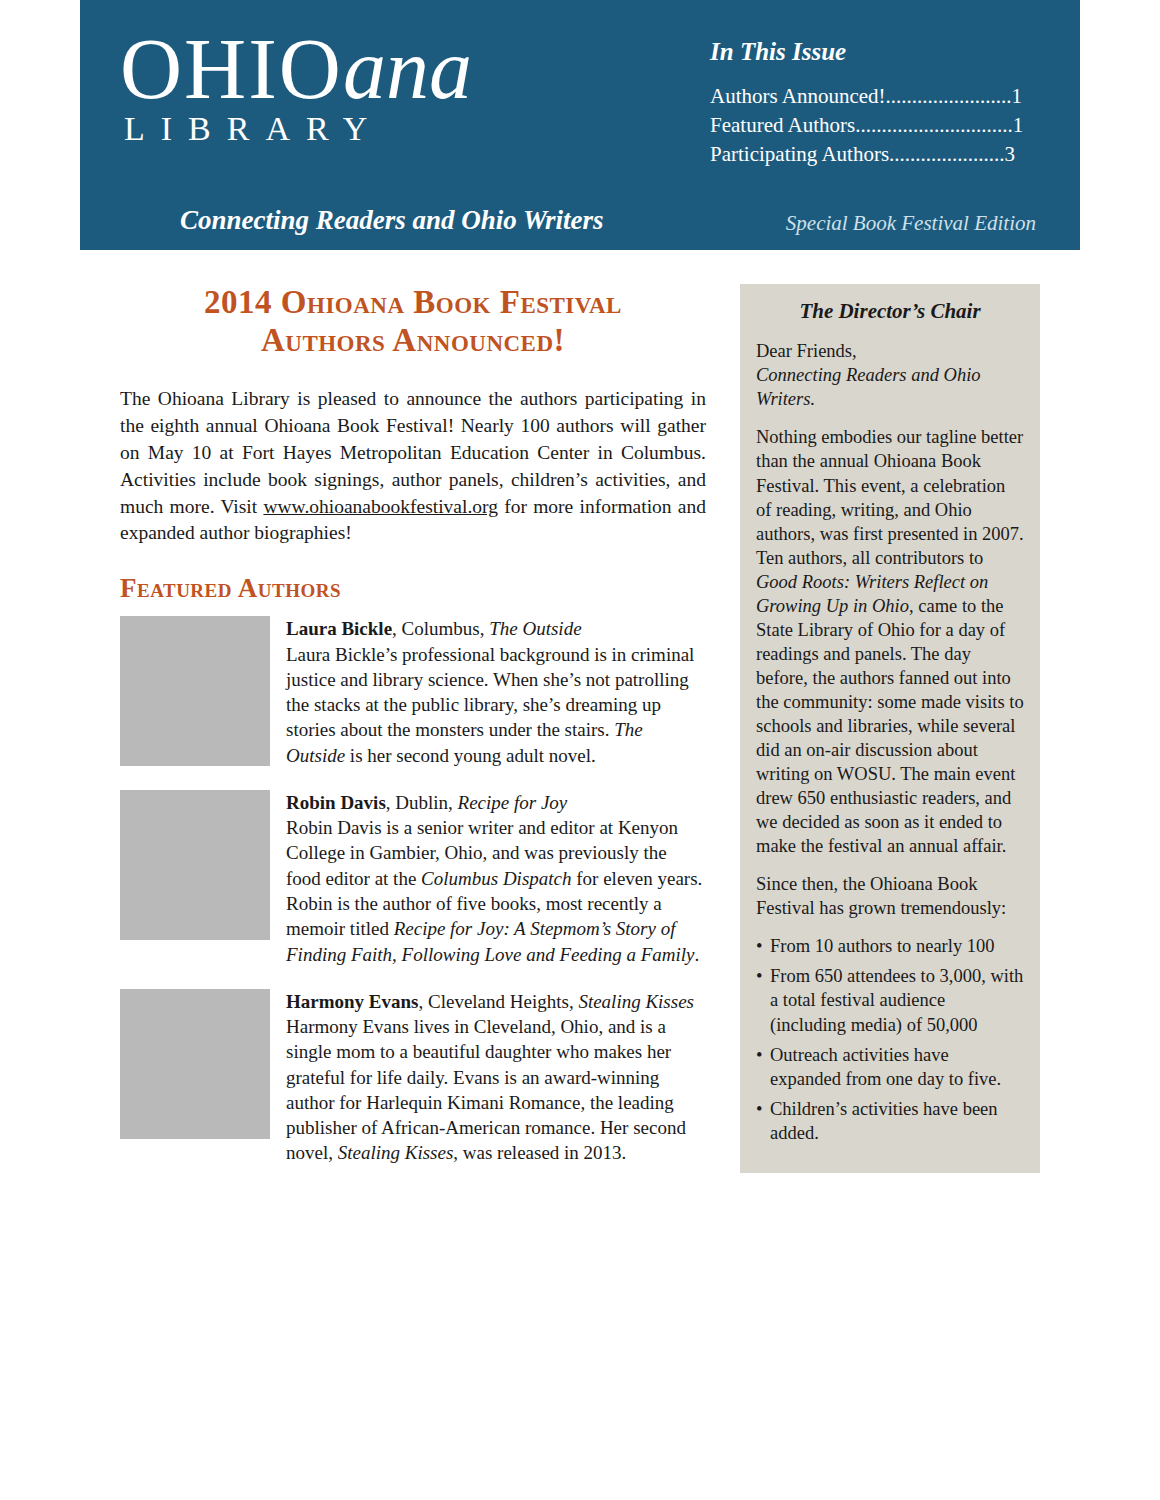OHIO ana
LIBRARY
In This Issue
Authors Announced!........................1
Featured Authors..............................1
Participating Authors......................3
Connecting Readers and Ohio Writers
Special Book Festival Edition
2014 Ohioana Book Festival
Authors Announced!
The Ohioana Library is pleased to announce the authors participating in the eighth annual Ohioana Book Festival! Nearly 100 authors will gather on May 10 at Fort Hayes Metropolitan Education Center in Columbus. Activities include book signings, author panels, children’s activities, and much more. Visit www.ohioanabookfestival.org for more information and expanded author biographies!
Featured Authors
Laura Bickle, Columbus, The Outside
Laura Bickle’s professional background is in criminal justice and library science. When she’s not patrolling the stacks at the public library, she’s dreaming up stories about the monsters under the stairs. The Outside is her second young adult novel.
Robin Davis, Dublin, Recipe for Joy
Robin Davis is a senior writer and editor at Kenyon College in Gambier, Ohio, and was previously the food editor at the Columbus Dispatch for eleven years. Robin is the author of five books, most recently a memoir titled Recipe for Joy: A Stepmom’s Story of Finding Faith, Following Love and Feeding a Family.
Harmony Evans, Cleveland Heights, Stealing Kisses
Harmony Evans lives in Cleveland, Ohio, and is a single mom to a beautiful daughter who makes her grateful for life daily. Evans is an award-winning author for Harlequin Kimani Romance, the leading publisher of African-American romance. Her second novel, Stealing Kisses, was released in 2013.
The Director’s Chair
Dear Friends,
Connecting Readers and Ohio Writers.
Nothing embodies our tagline better than the annual Ohioana Book Festival. This event, a celebration of reading, writing, and Ohio authors, was first presented in 2007. Ten authors, all contributors to Good Roots: Writers Reflect on Growing Up in Ohio, came to the State Library of Ohio for a day of readings and panels. The day before, the authors fanned out into the community: some made visits to schools and libraries, while several did an on-air discussion about writing on WOSU. The main event drew 650 enthusiastic readers, and we decided as soon as it ended to make the festival an annual affair.
Since then, the Ohioana Book Festival has grown tremendously:
From 10 authors to nearly 100
From 650 attendees to 3,000, with a total festival audience (including media) of 50,000
Outreach activities have expanded from one day to five.
Children’s activities have been added.